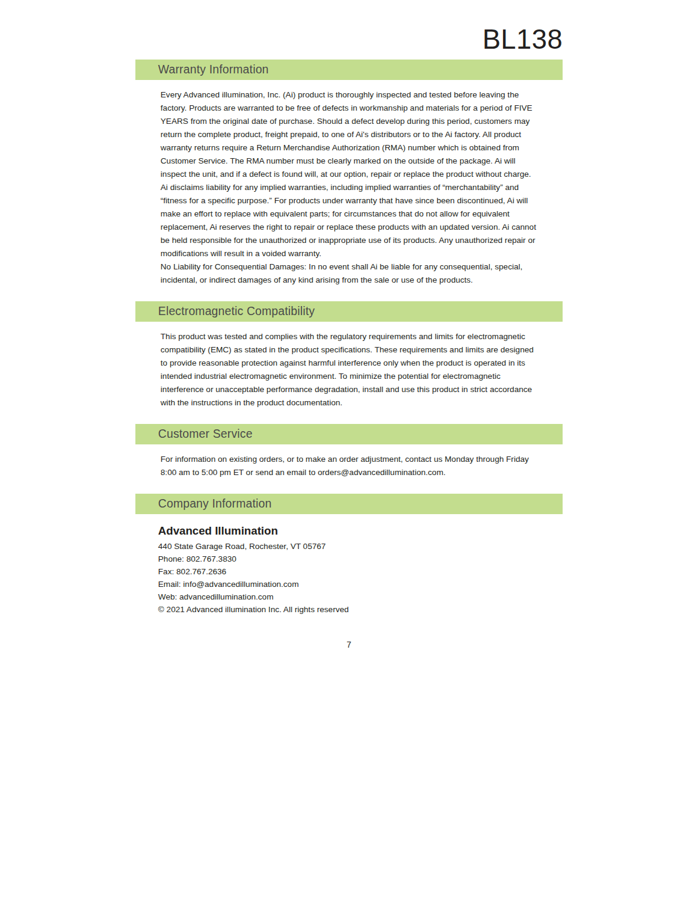BL138
Warranty Information
Every Advanced illumination, Inc. (Ai) product is thoroughly inspected and tested before leaving the factory. Products are warranted to be free of defects in workmanship and materials for a period of FIVE YEARS from the original date of purchase. Should a defect develop during this period, customers may return the complete product, freight prepaid, to one of Ai's distributors or to the Ai factory. All product warranty returns require a Return Merchandise Authorization (RMA) number which is obtained from Customer Service. The RMA number must be clearly marked on the outside of the package. Ai will inspect the unit, and if a defect is found will, at our option, repair or replace the product without charge. Ai disclaims liability for any implied warranties, including implied warranties of “merchantability” and “fitness for a specific purpose.” For products under warranty that have since been discontinued, Ai will make an effort to replace with equivalent parts; for circumstances that do not allow for equivalent replacement, Ai reserves the right to repair or replace these products with an updated version. Ai cannot be held responsible for the unauthorized or inappropriate use of its products. Any unauthorized repair or modifications will result in a voided warranty.
No Liability for Consequential Damages: In no event shall Ai be liable for any consequential, special, incidental, or indirect damages of any kind arising from the sale or use of the products.
Electromagnetic Compatibility
This product was tested and complies with the regulatory requirements and limits for electromagnetic compatibility (EMC) as stated in the product specifications. These requirements and limits are designed to provide reasonable protection against harmful interference only when the product is operated in its intended industrial electromagnetic environment. To minimize the potential for electromagnetic interference or unacceptable performance degradation, install and use this product in strict accordance with the instructions in the product documentation.
Customer Service
For information on existing orders, or to make an order adjustment, contact us Monday through Friday 8:00 am to 5:00 pm ET or send an email to orders@advancedillumination.com.
Company Information
Advanced Illumination
440 State Garage Road, Rochester, VT 05767
Phone: 802.767.3830
Fax: 802.767.2636
Email: info@advancedillumination.com
Web: advancedillumination.com
© 2021 Advanced illumination Inc. All rights reserved
7